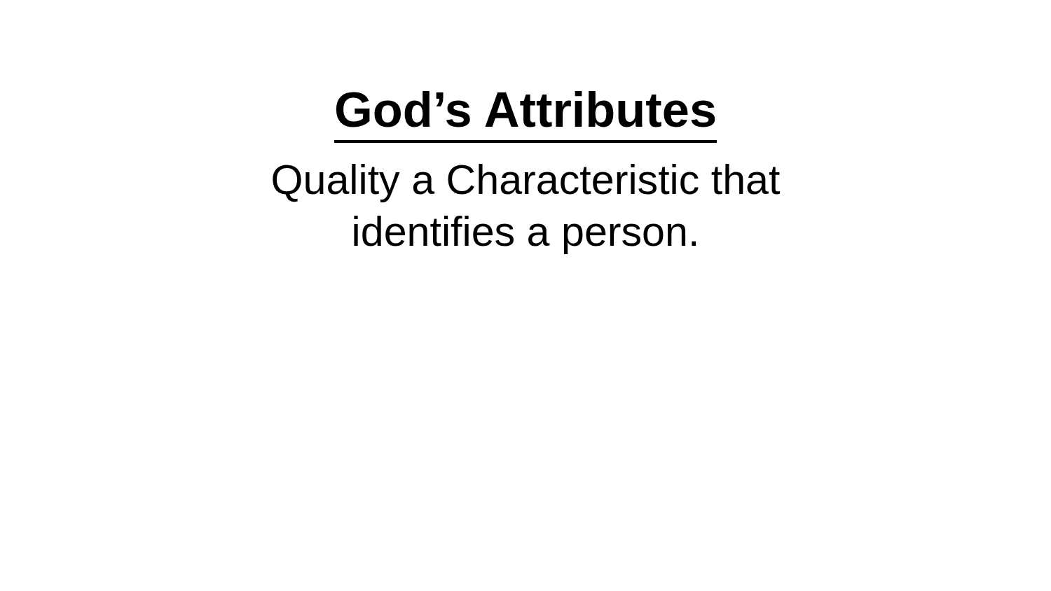God’s Attributes
Quality a Characteristic that identifies a person.